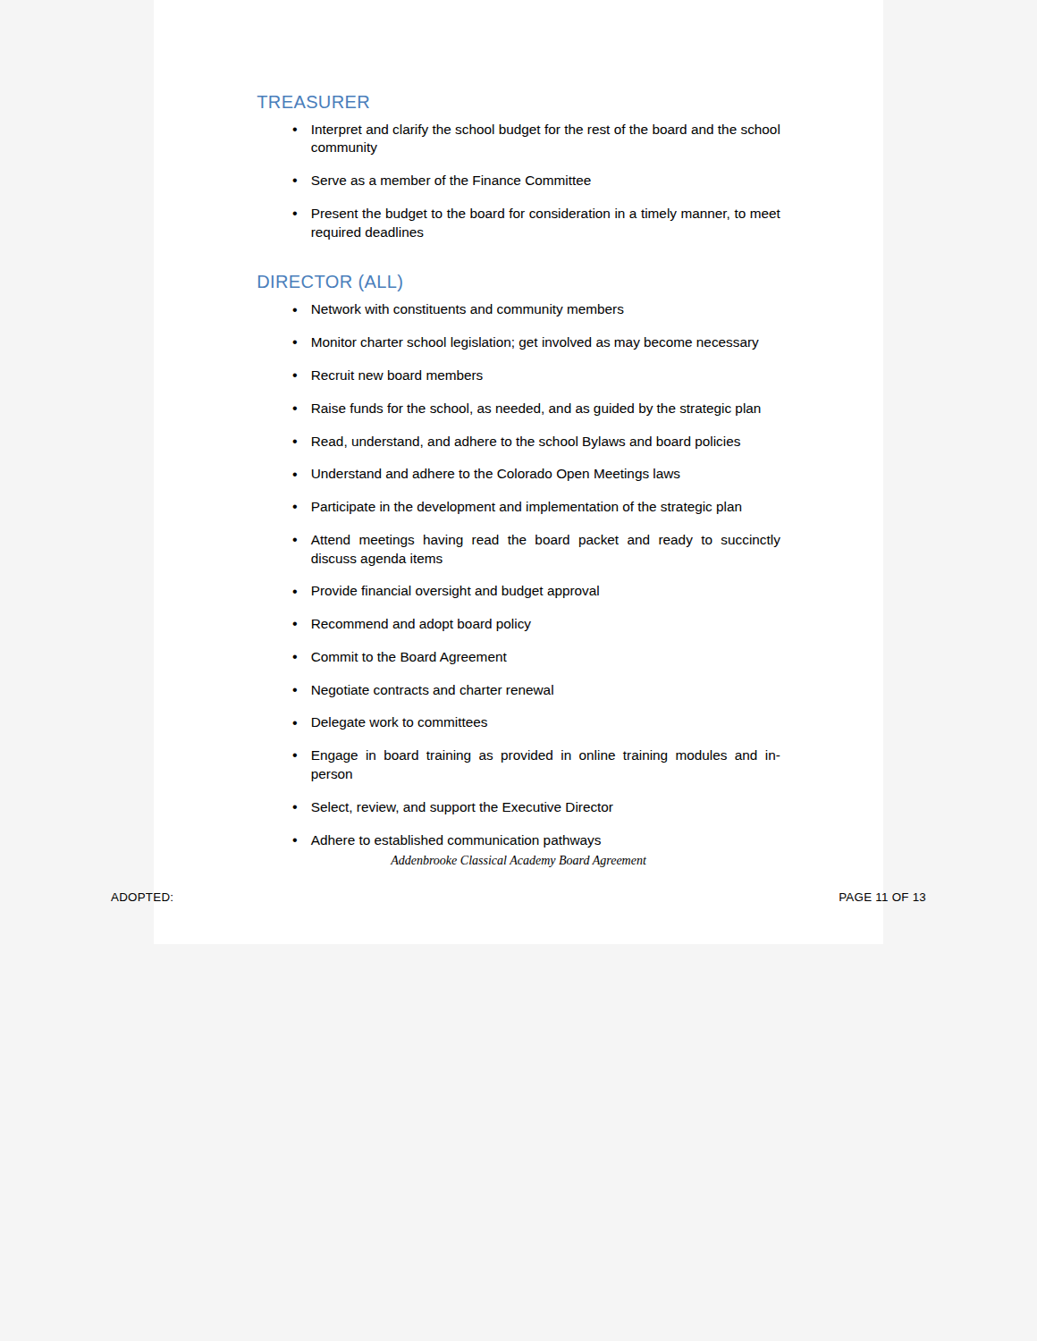TREASURER
Interpret and clarify the school budget for the rest of the board and the school community
Serve as a member of the Finance Committee
Present the budget to the board for consideration in a timely manner, to meet required deadlines
DIRECTOR (ALL)
Network with constituents and community members
Monitor charter school legislation; get involved as may become necessary
Recruit new board members
Raise funds for the school, as needed, and as guided by the strategic plan
Read, understand, and adhere to the school Bylaws and board policies
Understand and adhere to the Colorado Open Meetings laws
Participate in the development and implementation of the strategic plan
Attend meetings having read the board packet and ready to succinctly discuss agenda items
Provide financial oversight and budget approval
Recommend and adopt board policy
Commit to the Board Agreement
Negotiate contracts and charter renewal
Delegate work to committees
Engage in board training as provided in online training modules and in-person
Select, review, and support the Executive Director
Adhere to established communication pathways
Addenbrooke Classical Academy Board Agreement
ADOPTED: PAGE 11 OF 13